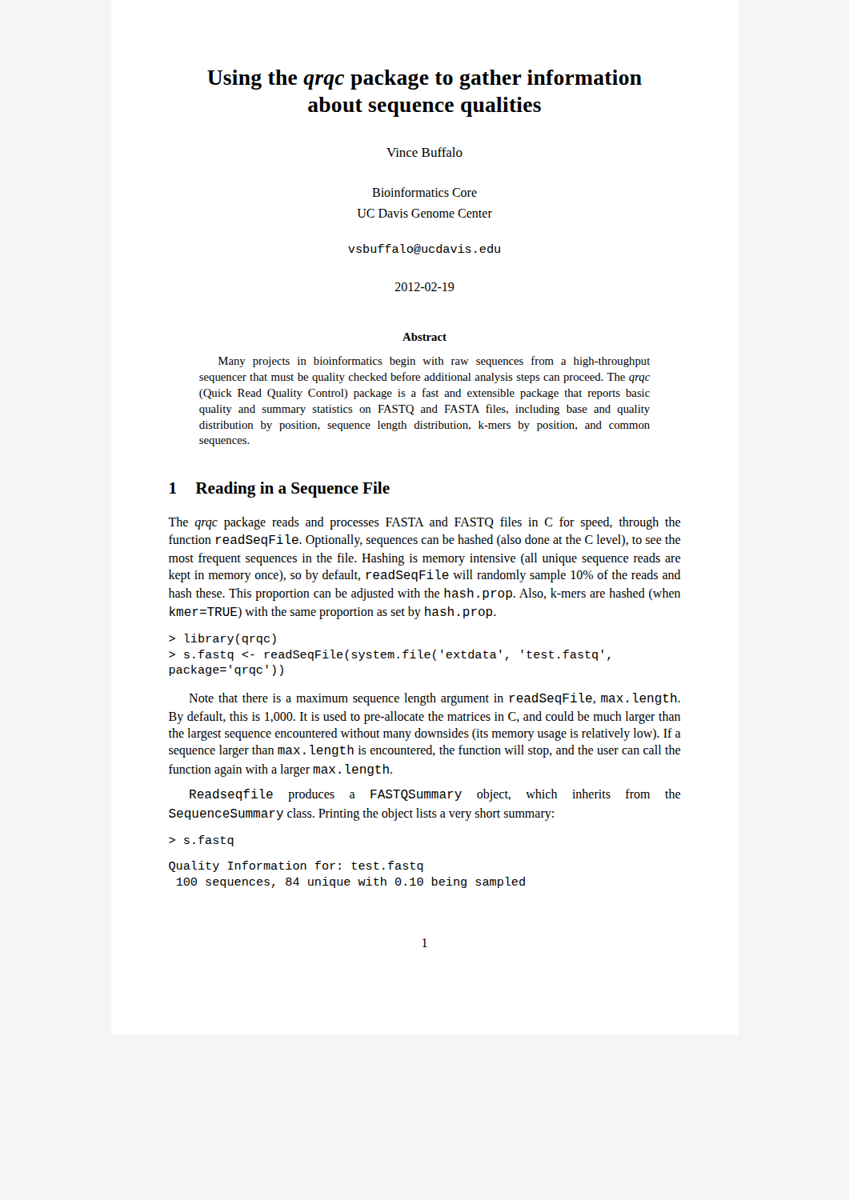Using the qrqc package to gather information
about sequence qualities
Vince Buffalo
Bioinformatics Core
UC Davis Genome Center
vsbuffalo@ucdavis.edu
2012-02-19
Abstract
Many projects in bioinformatics begin with raw sequences from a high-throughput sequencer that must be quality checked before additional analysis steps can proceed. The qrqc (Quick Read Quality Control) package is a fast and extensible package that reports basic quality and summary statistics on FASTQ and FASTA files, including base and quality distribution by position, sequence length distribution, k-mers by position, and common sequences.
1 Reading in a Sequence File
The qrqc package reads and processes FASTA and FASTQ files in C for speed, through the function readSeqFile. Optionally, sequences can be hashed (also done at the C level), to see the most frequent sequences in the file. Hashing is memory intensive (all unique sequence reads are kept in memory once), so by default, readSeqFile will randomly sample 10% of the reads and hash these. This proportion can be adjusted with the hash.prop. Also, k-mers are hashed (when kmer=TRUE) with the same proportion as set by hash.prop.
> library(qrqc)
> s.fastq <- readSeqFile(system.file('extdata', 'test.fastq', package='qrqc'))
Note that there is a maximum sequence length argument in readSeqFile, max.length. By default, this is 1,000. It is used to pre-allocate the matrices in C, and could be much larger than the largest sequence encountered without many downsides (its memory usage is relatively low). If a sequence larger than max.length is encountered, the function will stop, and the user can call the function again with a larger max.length.
Readseqfile produces a FASTQSummary object, which inherits from the SequenceSummary class. Printing the object lists a very short summary:
> s.fastq
Quality Information for: test.fastq
 100 sequences, 84 unique with 0.10 being sampled
1